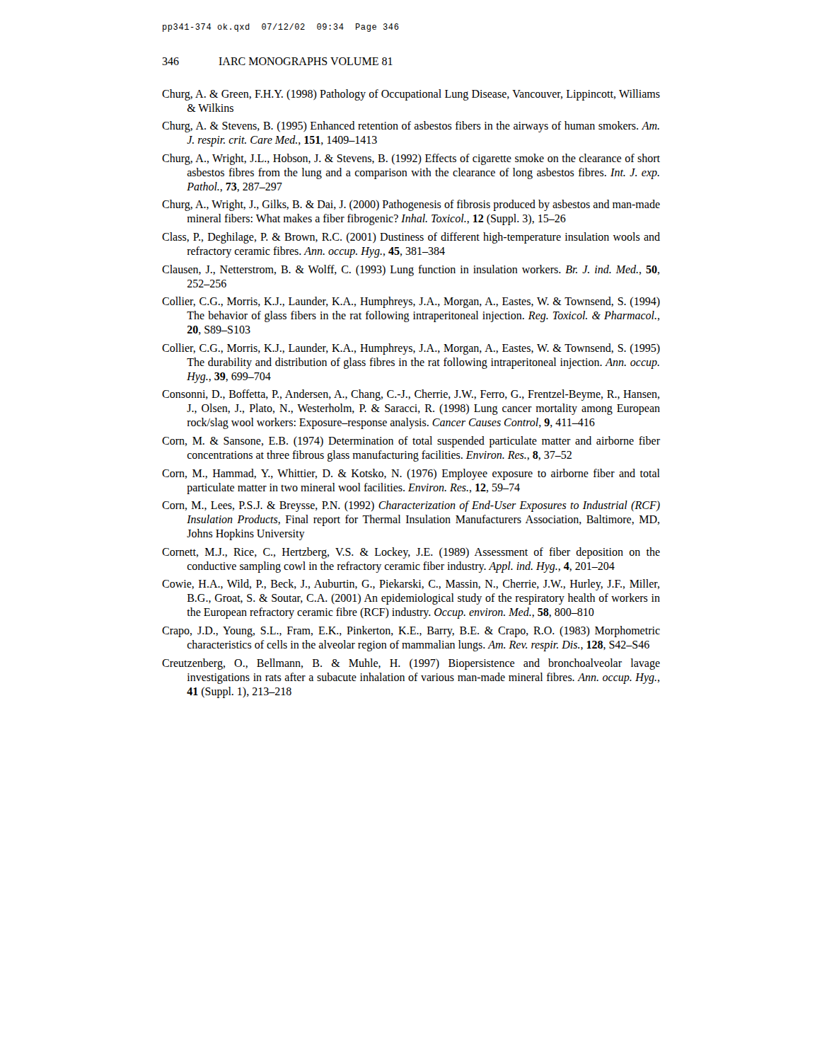pp341-374 ok.qxd 07/12/02 09:34 Page 346
346
IARC MONOGRAPHS VOLUME 81
Churg, A. & Green, F.H.Y. (1998) Pathology of Occupational Lung Disease, Vancouver, Lippincott, Williams & Wilkins
Churg, A. & Stevens, B. (1995) Enhanced retention of asbestos fibers in the airways of human smokers. Am. J. respir. crit. Care Med., 151, 1409–1413
Churg, A., Wright, J.L., Hobson, J. & Stevens, B. (1992) Effects of cigarette smoke on the clearance of short asbestos fibres from the lung and a comparison with the clearance of long asbestos fibres. Int. J. exp. Pathol., 73, 287–297
Churg, A., Wright, J., Gilks, B. & Dai, J. (2000) Pathogenesis of fibrosis produced by asbestos and man-made mineral fibers: What makes a fiber fibrogenic? Inhal. Toxicol., 12 (Suppl. 3), 15–26
Class, P., Deghilage, P. & Brown, R.C. (2001) Dustiness of different high-temperature insulation wools and refractory ceramic fibres. Ann. occup. Hyg., 45, 381–384
Clausen, J., Netterstrom, B. & Wolff, C. (1993) Lung function in insulation workers. Br. J. ind. Med., 50, 252–256
Collier, C.G., Morris, K.J., Launder, K.A., Humphreys, J.A., Morgan, A., Eastes, W. & Townsend, S. (1994) The behavior of glass fibers in the rat following intraperitoneal injection. Reg. Toxicol. & Pharmacol., 20, S89–S103
Collier, C.G., Morris, K.J., Launder, K.A., Humphreys, J.A., Morgan, A., Eastes, W. & Townsend, S. (1995) The durability and distribution of glass fibres in the rat following intraperitoneal injection. Ann. occup. Hyg., 39, 699–704
Consonni, D., Boffetta, P., Andersen, A., Chang, C.-J., Cherrie, J.W., Ferro, G., Frentzel-Beyme, R., Hansen, J., Olsen, J., Plato, N., Westerholm, P. & Saracci, R. (1998) Lung cancer mortality among European rock/slag wool workers: Exposure–response analysis. Cancer Causes Control, 9, 411–416
Corn, M. & Sansone, E.B. (1974) Determination of total suspended particulate matter and airborne fiber concentrations at three fibrous glass manufacturing facilities. Environ. Res., 8, 37–52
Corn, M., Hammad, Y., Whittier, D. & Kotsko, N. (1976) Employee exposure to airborne fiber and total particulate matter in two mineral wool facilities. Environ. Res., 12, 59–74
Corn, M., Lees, P.S.J. & Breysse, P.N. (1992) Characterization of End-User Exposures to Industrial (RCF) Insulation Products, Final report for Thermal Insulation Manufacturers Association, Baltimore, MD, Johns Hopkins University
Cornett, M.J., Rice, C., Hertzberg, V.S. & Lockey, J.E. (1989) Assessment of fiber deposition on the conductive sampling cowl in the refractory ceramic fiber industry. Appl. ind. Hyg., 4, 201–204
Cowie, H.A., Wild, P., Beck, J., Auburtin, G., Piekarski, C., Massin, N., Cherrie, J.W., Hurley, J.F., Miller, B.G., Groat, S. & Soutar, C.A. (2001) An epidemiological study of the respiratory health of workers in the European refractory ceramic fibre (RCF) industry. Occup. environ. Med., 58, 800–810
Crapo, J.D., Young, S.L., Fram, E.K., Pinkerton, K.E., Barry, B.E. & Crapo, R.O. (1983) Morphometric characteristics of cells in the alveolar region of mammalian lungs. Am. Rev. respir. Dis., 128, S42–S46
Creutzenberg, O., Bellmann, B. & Muhle, H. (1997) Biopersistence and bronchoalveolar lavage investigations in rats after a subacute inhalation of various man-made mineral fibres. Ann. occup. Hyg., 41 (Suppl. 1), 213–218